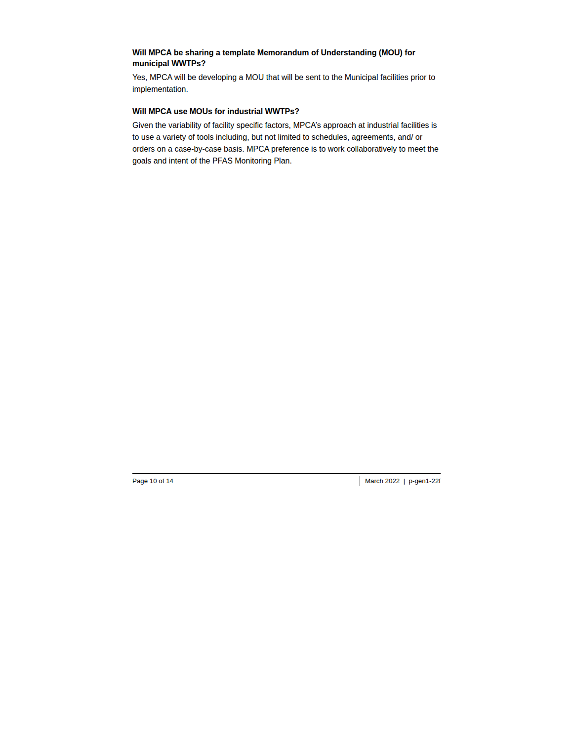Will MPCA be sharing a template Memorandum of Understanding (MOU) for municipal WWTPs?
Yes, MPCA will be developing a MOU that will be sent to the Municipal facilities prior to implementation.
Will MPCA use MOUs for industrial WWTPs?
Given the variability of facility specific factors, MPCA’s approach at industrial facilities is to use a variety of tools including, but not limited to schedules, agreements, and/ or orders on a case-by-case basis. MPCA preference is to work collaboratively to meet the goals and intent of the PFAS Monitoring Plan.
Page 10 of 14
March 2022 | p-gen1-22f